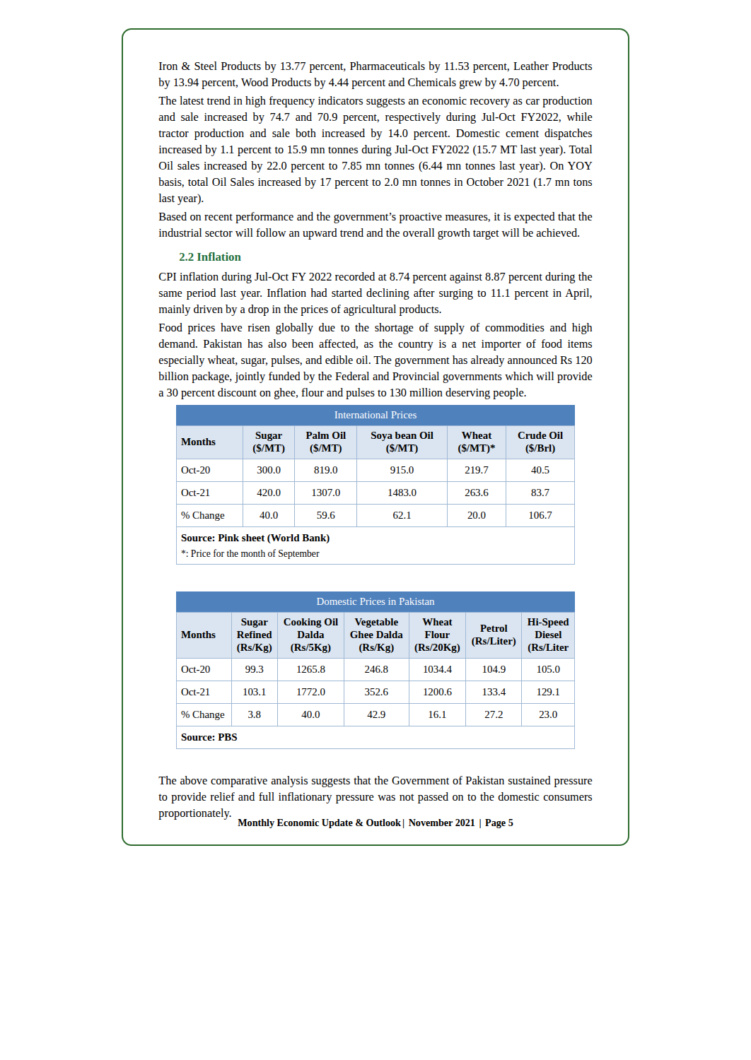Iron & Steel Products by 13.77 percent, Pharmaceuticals by 11.53 percent, Leather Products by 13.94 percent, Wood Products by 4.44 percent and Chemicals grew by 4.70 percent.
The latest trend in high frequency indicators suggests an economic recovery as car production and sale increased by 74.7 and 70.9 percent, respectively during Jul-Oct FY2022, while tractor production and sale both increased by 14.0 percent. Domestic cement dispatches increased by 1.1 percent to 15.9 mn tonnes during Jul-Oct FY2022 (15.7 MT last year). Total Oil sales increased by 22.0 percent to 7.85 mn tonnes (6.44 mn tonnes last year). On YOY basis, total Oil Sales increased by 17 percent to 2.0 mn tonnes in October 2021 (1.7 mn tons last year).
Based on recent performance and the government’s proactive measures, it is expected that the industrial sector will follow an upward trend and the overall growth target will be achieved.
2.2 Inflation
CPI inflation during Jul-Oct FY 2022 recorded at 8.74 percent against 8.87 percent during the same period last year. Inflation had started declining after surging to 11.1 percent in April, mainly driven by a drop in the prices of agricultural products.
Food prices have risen globally due to the shortage of supply of commodities and high demand. Pakistan has also been affected, as the country is a net importer of food items especially wheat, sugar, pulses, and edible oil. The government has already announced Rs 120 billion package, jointly funded by the Federal and Provincial governments which will provide a 30 percent discount on ghee, flour and pulses to 130 million deserving people.
International Prices
| Months | Sugar ($/MT) | Palm Oil ($/MT) | Soya bean Oil ($/MT) | Wheat ($/MT)* | Crude Oil ($/Brl) |
| --- | --- | --- | --- | --- | --- |
| Oct-20 | 300.0 | 819.0 | 915.0 | 219.7 | 40.5 |
| Oct-21 | 420.0 | 1307.0 | 1483.0 | 263.6 | 83.7 |
| % Change | 40.0 | 59.6 | 62.1 | 20.0 | 106.7 |
| Source: Pink sheet (World Bank) *: Price for the month of September |
Domestic Prices in Pakistan
| Months | Sugar Refined (Rs/Kg) | Cooking Oil Dalda (Rs/5Kg) | Vegetable Ghee Dalda (Rs/Kg) | Wheat Flour (Rs/20Kg) | Petrol (Rs/Liter) | Hi-Speed Diesel (Rs/Liter |
| --- | --- | --- | --- | --- | --- | --- |
| Oct-20 | 99.3 | 1265.8 | 246.8 | 1034.4 | 104.9 | 105.0 |
| Oct-21 | 103.1 | 1772.0 | 352.6 | 1200.6 | 133.4 | 129.1 |
| % Change | 3.8 | 40.0 | 42.9 | 16.1 | 27.2 | 23.0 |
| Source: PBS |
The above comparative analysis suggests that the Government of Pakistan sustained pressure to provide relief and full inflationary pressure was not passed on to the domestic consumers proportionately.
Monthly Economic Update & Outlook| November 2021 | Page 5